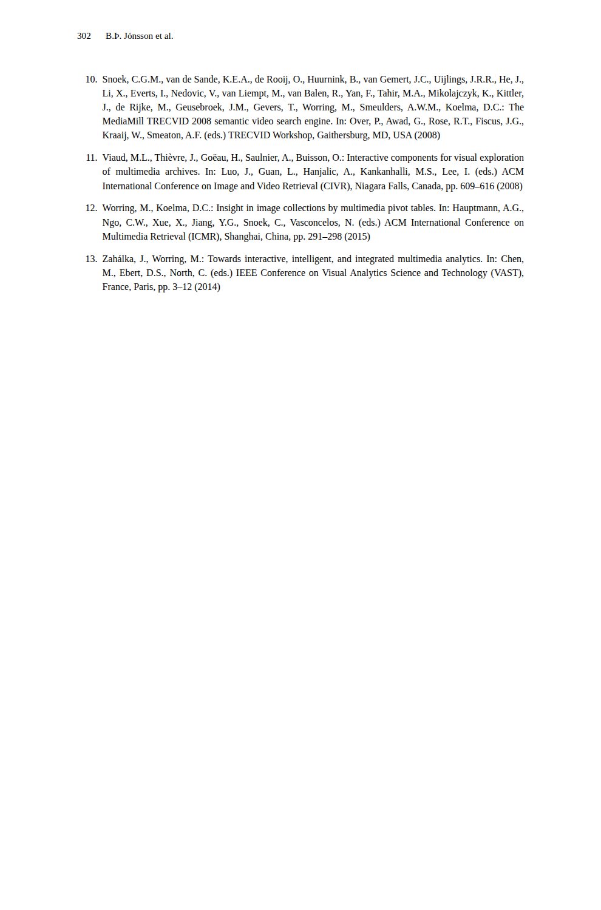302 B.Þ. Jónsson et al.
10. Snoek, C.G.M., van de Sande, K.E.A., de Rooij, O., Huurnink, B., van Gemert, J.C., Uijlings, J.R.R., He, J., Li, X., Everts, I., Nedovic, V., van Liempt, M., van Balen, R., Yan, F., Tahir, M.A., Mikolajczyk, K., Kittler, J., de Rijke, M., Geusebroek, J.M., Gevers, T., Worring, M., Smeulders, A.W.M., Koelma, D.C.: The MediaMill TRECVID 2008 semantic video search engine. In: Over, P., Awad, G., Rose, R.T., Fiscus, J.G., Kraaij, W., Smeaton, A.F. (eds.) TRECVID Workshop, Gaithersburg, MD, USA (2008)
11. Viaud, M.L., Thièvre, J., Goëau, H., Saulnier, A., Buisson, O.: Interactive components for visual exploration of multimedia archives. In: Luo, J., Guan, L., Hanjalic, A., Kankanhalli, M.S., Lee, I. (eds.) ACM International Conference on Image and Video Retrieval (CIVR), Niagara Falls, Canada, pp. 609–616 (2008)
12. Worring, M., Koelma, D.C.: Insight in image collections by multimedia pivot tables. In: Hauptmann, A.G., Ngo, C.W., Xue, X., Jiang, Y.G., Snoek, C., Vasconcelos, N. (eds.) ACM International Conference on Multimedia Retrieval (ICMR), Shanghai, China, pp. 291–298 (2015)
13. Zahálka, J., Worring, M.: Towards interactive, intelligent, and integrated multimedia analytics. In: Chen, M., Ebert, D.S., North, C. (eds.) IEEE Conference on Visual Analytics Science and Technology (VAST), France, Paris, pp. 3–12 (2014)